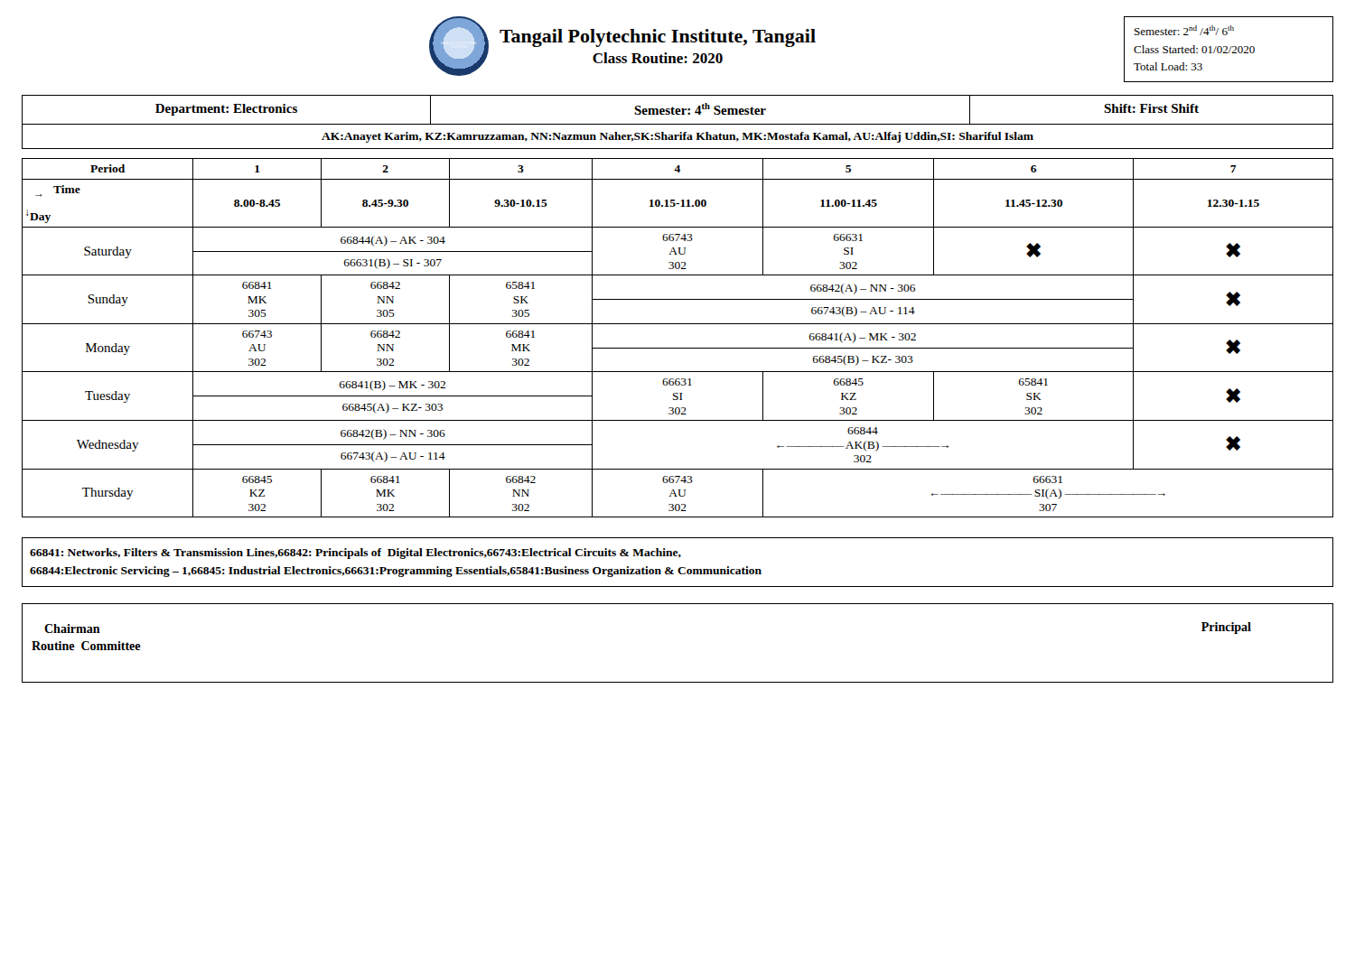Tangail Polytechnic Institute, Tangail
Class Routine: 2020
Semester: 2nd /4th/ 6th
Class Started: 01/02/2020
Total Load: 33
Department: Electronics
Semester: 4th Semester
Shift: First Shift
AK:Anayet Karim, KZ:Kamruzzaman, NN:Nazmun Naher,SK:Sharifa Khatun, MK:Mostafa Kamal, AU:Alfaj Uddin,SI: Shariful Islam
| Period | 1 | 2 | 3 | 4 | 5 | 6 | 7 |
| --- | --- | --- | --- | --- | --- | --- | --- |
| → Time ↓ Day | 8.00-8.45 | 8.45-9.30 | 9.30-10.15 | 10.15-11.00 | 11.00-11.45 | 11.45-12.30 | 12.30-1.15 |
| Saturday | 66844(A) – AK - 304 66631(B) – SI - 307 | 66743 AU 302 | 66631 SI 302 | ✖ | ✖ |
| Sunday | 66841 MK 305 | 66842 NN 305 | 65841 SK 305 | 66842(A) – NN - 306 66743(B) – AU - 114 | ✖ |
| Monday | 66743 AU 302 | 66842 NN 302 | 66841 MK 302 | 66841(A) – MK - 302 66845(B) – KZ- 303 | ✖ |
| Tuesday | 66841(B) – MK - 302 66845(A) – KZ- 303 | 66631 SI 302 | 66845 KZ 302 | 65841 SK 302 | ✖ |
| Wednesday | 66842(B) – NN - 306 66743(A) – AU - 114 | 66844 ← ————— AK(B) ————— → 302 | ✖ |
| Thursday | 66845 KZ 302 | 66841 MK 302 | 66842 NN 302 | 66743 AU 302 | 66631 ← ———————— SI(A) ———————— → 307 |
66841: Networks, Filters & Transmission Lines,66842: Principals of Digital Electronics,66743:Electrical Circuits & Machine,
66844:Electronic Servicing – 1,66845: Industrial Electronics,66631:Programming Essentials,65841:Business Organization & Communication
Chairman
Routine Committee
Principal